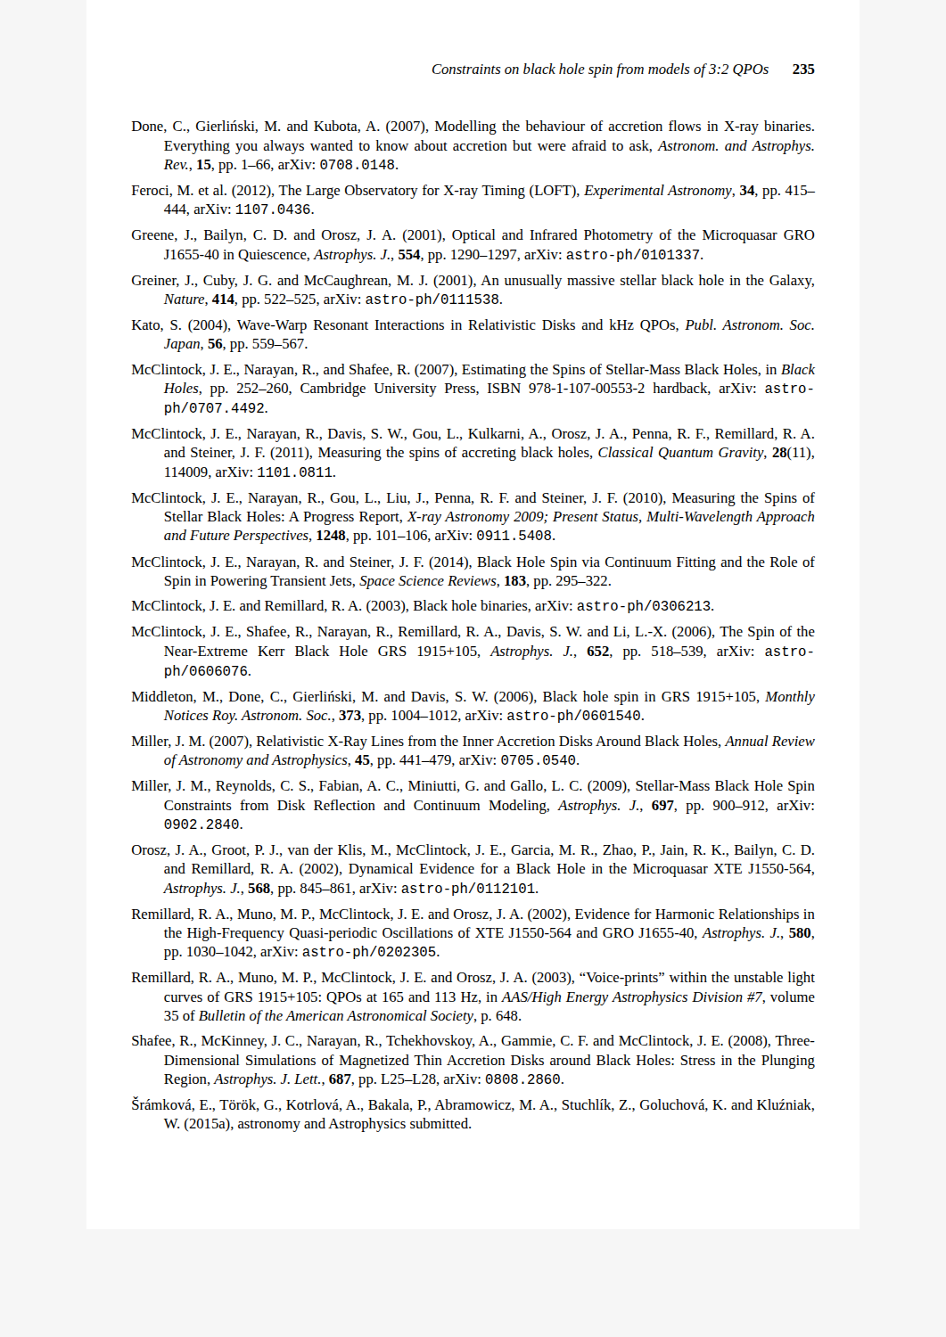Constraints on black hole spin from models of 3:2 QPOs 235
Done, C., Gierliński, M. and Kubota, A. (2007), Modelling the behaviour of accretion flows in X-ray binaries. Everything you always wanted to know about accretion but were afraid to ask, Astronom. and Astrophys. Rev., 15, pp. 1–66, arXiv: 0708.0148.
Feroci, M. et al. (2012), The Large Observatory for X-ray Timing (LOFT), Experimental Astronomy, 34, pp. 415–444, arXiv: 1107.0436.
Greene, J., Bailyn, C. D. and Orosz, J. A. (2001), Optical and Infrared Photometry of the Microquasar GRO J1655-40 in Quiescence, Astrophys. J., 554, pp. 1290–1297, arXiv: astro-ph/0101337.
Greiner, J., Cuby, J. G. and McCaughrean, M. J. (2001), An unusually massive stellar black hole in the Galaxy, Nature, 414, pp. 522–525, arXiv: astro-ph/0111538.
Kato, S. (2004), Wave-Warp Resonant Interactions in Relativistic Disks and kHz QPOs, Publ. Astronom. Soc. Japan, 56, pp. 559–567.
McClintock, J. E., Narayan, R., and Shafee, R. (2007), Estimating the Spins of Stellar-Mass Black Holes, in Black Holes, pp. 252–260, Cambridge University Press, ISBN 978-1-107-00553-2 hardback, arXiv: astro-ph/0707.4492.
McClintock, J. E., Narayan, R., Davis, S. W., Gou, L., Kulkarni, A., Orosz, J. A., Penna, R. F., Remillard, R. A. and Steiner, J. F. (2011), Measuring the spins of accreting black holes, Classical Quantum Gravity, 28(11), 114009, arXiv: 1101.0811.
McClintock, J. E., Narayan, R., Gou, L., Liu, J., Penna, R. F. and Steiner, J. F. (2010), Measuring the Spins of Stellar Black Holes: A Progress Report, X-ray Astronomy 2009; Present Status, Multi-Wavelength Approach and Future Perspectives, 1248, pp. 101–106, arXiv: 0911.5408.
McClintock, J. E., Narayan, R. and Steiner, J. F. (2014), Black Hole Spin via Continuum Fitting and the Role of Spin in Powering Transient Jets, Space Science Reviews, 183, pp. 295–322.
McClintock, J. E. and Remillard, R. A. (2003), Black hole binaries, arXiv: astro-ph/0306213.
McClintock, J. E., Shafee, R., Narayan, R., Remillard, R. A., Davis, S. W. and Li, L.-X. (2006), The Spin of the Near-Extreme Kerr Black Hole GRS 1915+105, Astrophys. J., 652, pp. 518–539, arXiv: astro-ph/0606076.
Middleton, M., Done, C., Gierliński, M. and Davis, S. W. (2006), Black hole spin in GRS 1915+105, Monthly Notices Roy. Astronom. Soc., 373, pp. 1004–1012, arXiv: astro-ph/0601540.
Miller, J. M. (2007), Relativistic X-Ray Lines from the Inner Accretion Disks Around Black Holes, Annual Review of Astronomy and Astrophysics, 45, pp. 441–479, arXiv: 0705.0540.
Miller, J. M., Reynolds, C. S., Fabian, A. C., Miniutti, G. and Gallo, L. C. (2009), Stellar-Mass Black Hole Spin Constraints from Disk Reflection and Continuum Modeling, Astrophys. J., 697, pp. 900–912, arXiv: 0902.2840.
Orosz, J. A., Groot, P. J., van der Klis, M., McClintock, J. E., Garcia, M. R., Zhao, P., Jain, R. K., Bailyn, C. D. and Remillard, R. A. (2002), Dynamical Evidence for a Black Hole in the Microquasar XTE J1550-564, Astrophys. J., 568, pp. 845–861, arXiv: astro-ph/0112101.
Remillard, R. A., Muno, M. P., McClintock, J. E. and Orosz, J. A. (2002), Evidence for Harmonic Relationships in the High-Frequency Quasi-periodic Oscillations of XTE J1550-564 and GRO J1655-40, Astrophys. J., 580, pp. 1030–1042, arXiv: astro-ph/0202305.
Remillard, R. A., Muno, M. P., McClintock, J. E. and Orosz, J. A. (2003), “Voice-prints” within the unstable light curves of GRS 1915+105: QPOs at 165 and 113 Hz, in AAS/High Energy Astrophysics Division #7, volume 35 of Bulletin of the American Astronomical Society, p. 648.
Shafee, R., McKinney, J. C., Narayan, R., Tchekhovskoy, A., Gammie, C. F. and McClintock, J. E. (2008), Three-Dimensional Simulations of Magnetized Thin Accretion Disks around Black Holes: Stress in the Plunging Region, Astrophys. J. Lett., 687, pp. L25–L28, arXiv: 0808.2860.
Šrámková, E., Török, G., Kotrlová, A., Bakala, P., Abramowicz, M. A., Stuchlík, Z., Goluchová, K. and Kluźniak, W. (2015a), astronomy and Astrophysics submitted.